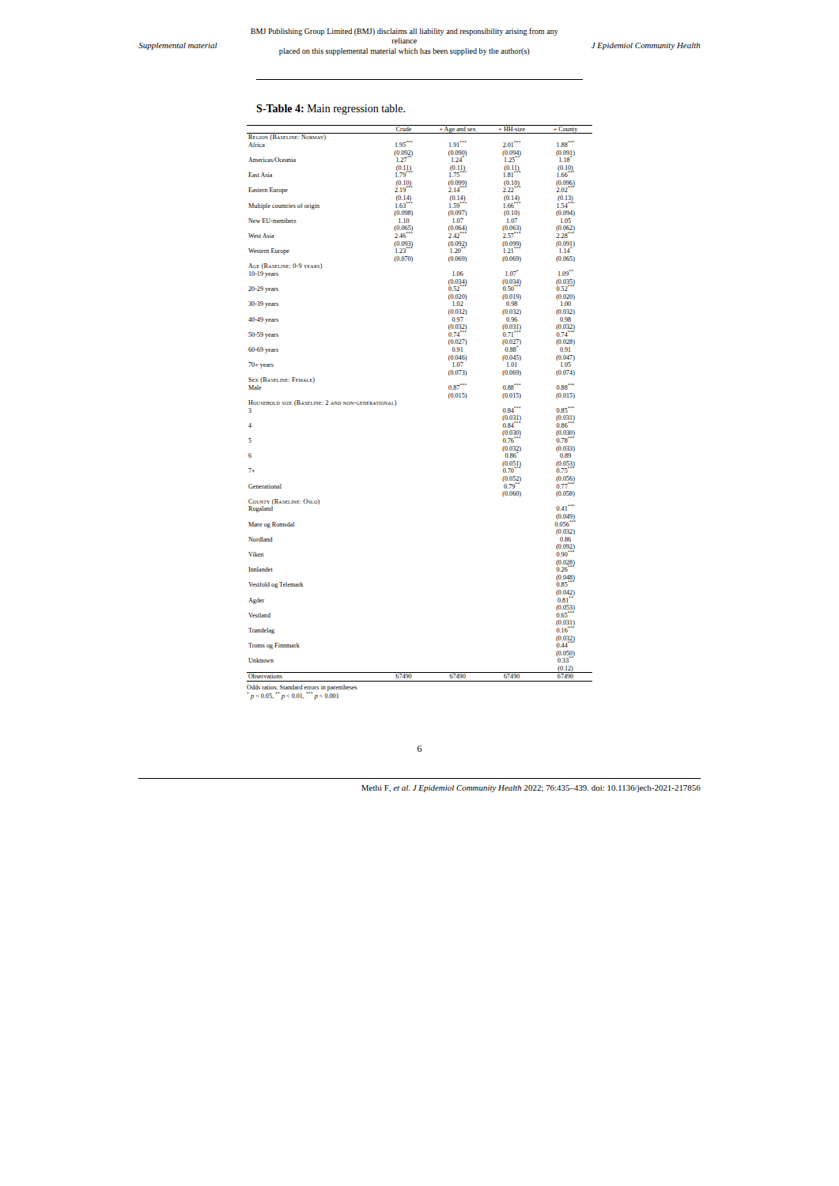Supplemental material
BMJ Publishing Group Limited (BMJ) disclaims all liability and responsibility arising from any reliance
placed on this supplemental material which has been supplied by the author(s)
J Epidemiol Community Health
S-Table 4: Main regression table.
| | Crude | + Age and sex | + HH-size | + County |
| --- | --- | --- | --- | --- |
| Region (Baseline: Norway) |
| Africa | 1.95 *** | 1.91 *** | 2.01 *** | 1.88 *** |
| | (0.092) | (0.090) | (0.094) | (0.091) |
| Americas/Oceania | 1.27 ** | 1.24 * | 1.25 ** | 1.18 * |
| | (0.11) | (0.11) | (0.11) | (0.10) |
| East Asia | 1.79 *** | 1.75 *** | 1.81 *** | 1.66 *** |
| | (0.10) | (0.099) | (0.10) | (0.096) |
| Eastern Europe | 2.19 *** | 2.14 *** | 2.22 *** | 2.02 *** |
| | (0.14) | (0.14) | (0.14) | (0.13) |
| Multiple countries of origin | 1.63 *** | 1.59 *** | 1.66 *** | 1.54 *** |
| | (0.098) | (0.097) | (0.10) | (0.094) |
| New EU-members | 1.10 | 1.07 | 1.07 | 1.05 |
| | (0.065) | (0.064) | (0.063) | (0.062) |
| West Asia | 2.46 *** | 2.42 *** | 2.57 *** | 2.28 *** |
| | (0.093) | (0.092) | (0.099) | (0.091) |
| Western Europe | 1.23 *** | 1.20 ** | 1.21 *** | 1.14 * |
| | (0.070) | (0.069) | (0.069) | (0.065) |
| Age (Baseline: 0-9 years) |
| 10-19 years | | 1.06 | 1.07 * | 1.09 ** |
| | | (0.034) | (0.034) | (0.035) |
| 20-29 years | | 0.52 *** | 0.50 *** | 0.52 *** |
| | | (0.020) | (0.019) | (0.020) |
| 30-39 years | | 1.02 | 0.98 | 1.00 |
| | | (0.032) | (0.032) | (0.032) |
| 40-49 years | | 0.97 | 0.96 | 0.98 |
| | | (0.032) | (0.031) | (0.032) |
| 50-59 years | | 0.74 *** | 0.71 *** | 0.74 *** |
| | | (0.027) | (0.027) | (0.028) |
| 60-69 years | | 0.91 | 0.88 * | 0.91 |
| | | (0.046) | (0.045) | (0.047) |
| 70+ years | | 1.07 | 1.01 | 1.05 |
| | | (0.073) | (0.069) | (0.074) |
| Sex (Baseline: Female) |
| Male | | 0.87 *** | 0.88 *** | 0.88 *** |
| | | (0.015) | (0.015) | (0.015) |
| Household size (Baseline: 2 and non-generational) |
| 3 | | | 0.84 *** | 0.85 *** |
| | | | (0.031) | (0.031) |
| 4 | | | 0.84 *** | 0.86 *** |
| | | | (0.030) | (0.030) |
| 5 | | | 0.76 *** | 0.78 *** |
| | | | (0.032) | (0.033) |
| 6 | | | 0.86 * | 0.89 |
| | | | (0.051) | (0.053) |
| 7+ | | | 0.70 *** | 0.75 *** |
| | | | (0.052) | (0.056) |
| Generational | | | 0.79 ** | 0.77 *** |
| | | | (0.060) | (0.058) |
| County (Baseline: Oslo) |
| Rogaland | | | | 0.41 *** |
| | | | | (0.049) |
| Møre og Romsdal | | | | 0.056 *** |
| | | | | (0.032) |
| Nordland | | | | 0.86 |
| | | | | (0.092) |
| Viken | | | | 0.90 *** |
| | | | | (0.028) |
| Innlandet | | | | 0.26 *** |
| | | | | (0.048) |
| Vestfold og Telemark | | | | 0.85 *** |
| | | | | (0.042) |
| Agder | | | | 0.81 ** |
| | | | | (0.053) |
| Vestland | | | | 0.65 *** |
| | | | | (0.031) |
| Trøndelag | | | | 0.16 *** |
| | | | | (0.032) |
| Troms og Finnmark | | | | 0.44 *** |
| | | | | (0.050) |
| Unknown | | | | 0.33 ** |
| | | | | (0.12) |
| Observations | 67490 | 67490 | 67490 | 67490 |
Odds ratios; Standard errors in parentheses
* p < 0.05, ** p < 0.01, *** p < 0.001
6
Methi F, et al. J Epidemiol Community Health 2022; 76:435–439. doi: 10.1136/jech-2021-217856